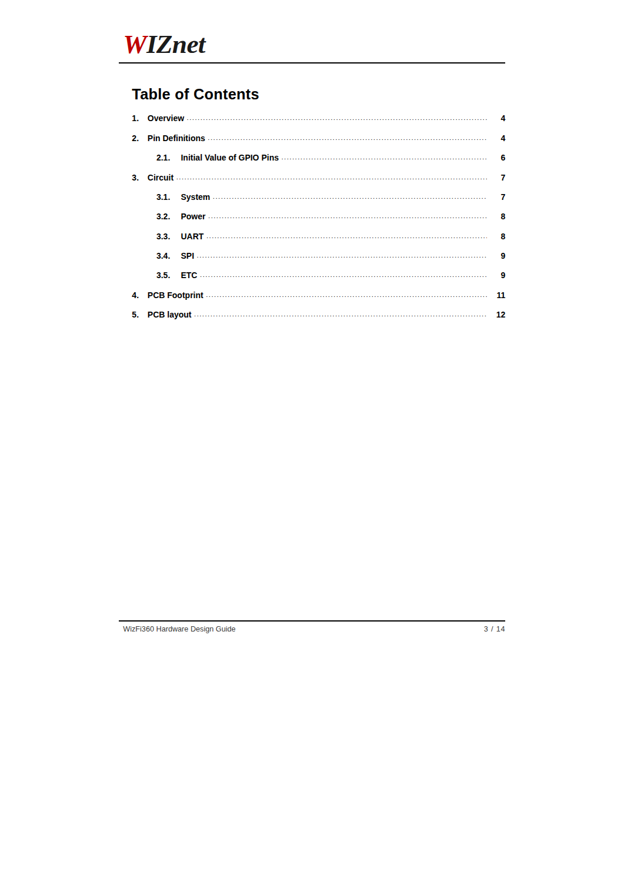WIZnet
Table of Contents
1. Overview .................................................................................................................................................................. 4
2. Pin Definitions .......................................................................................................................................................... 4
2.1. Initial Value of GPIO Pins ................................................................................................................. 6
3. Circuit ......................................................................................................................................................................... 7
3.1. System ................................................................................................................................................. 7
3.2. Power ................................................................................................................................................... 8
3.3. UART ..................................................................................................................................................... 8
3.4. SPI .......................................................................................................................................................... 9
3.5. ETC ......................................................................................................................................................... 9
4. PCB Footprint ........................................................................................................................................................... 11
5. PCB layout ............................................................................................................................................................... 12
WizFi360 Hardware Design Guide
3 / 14